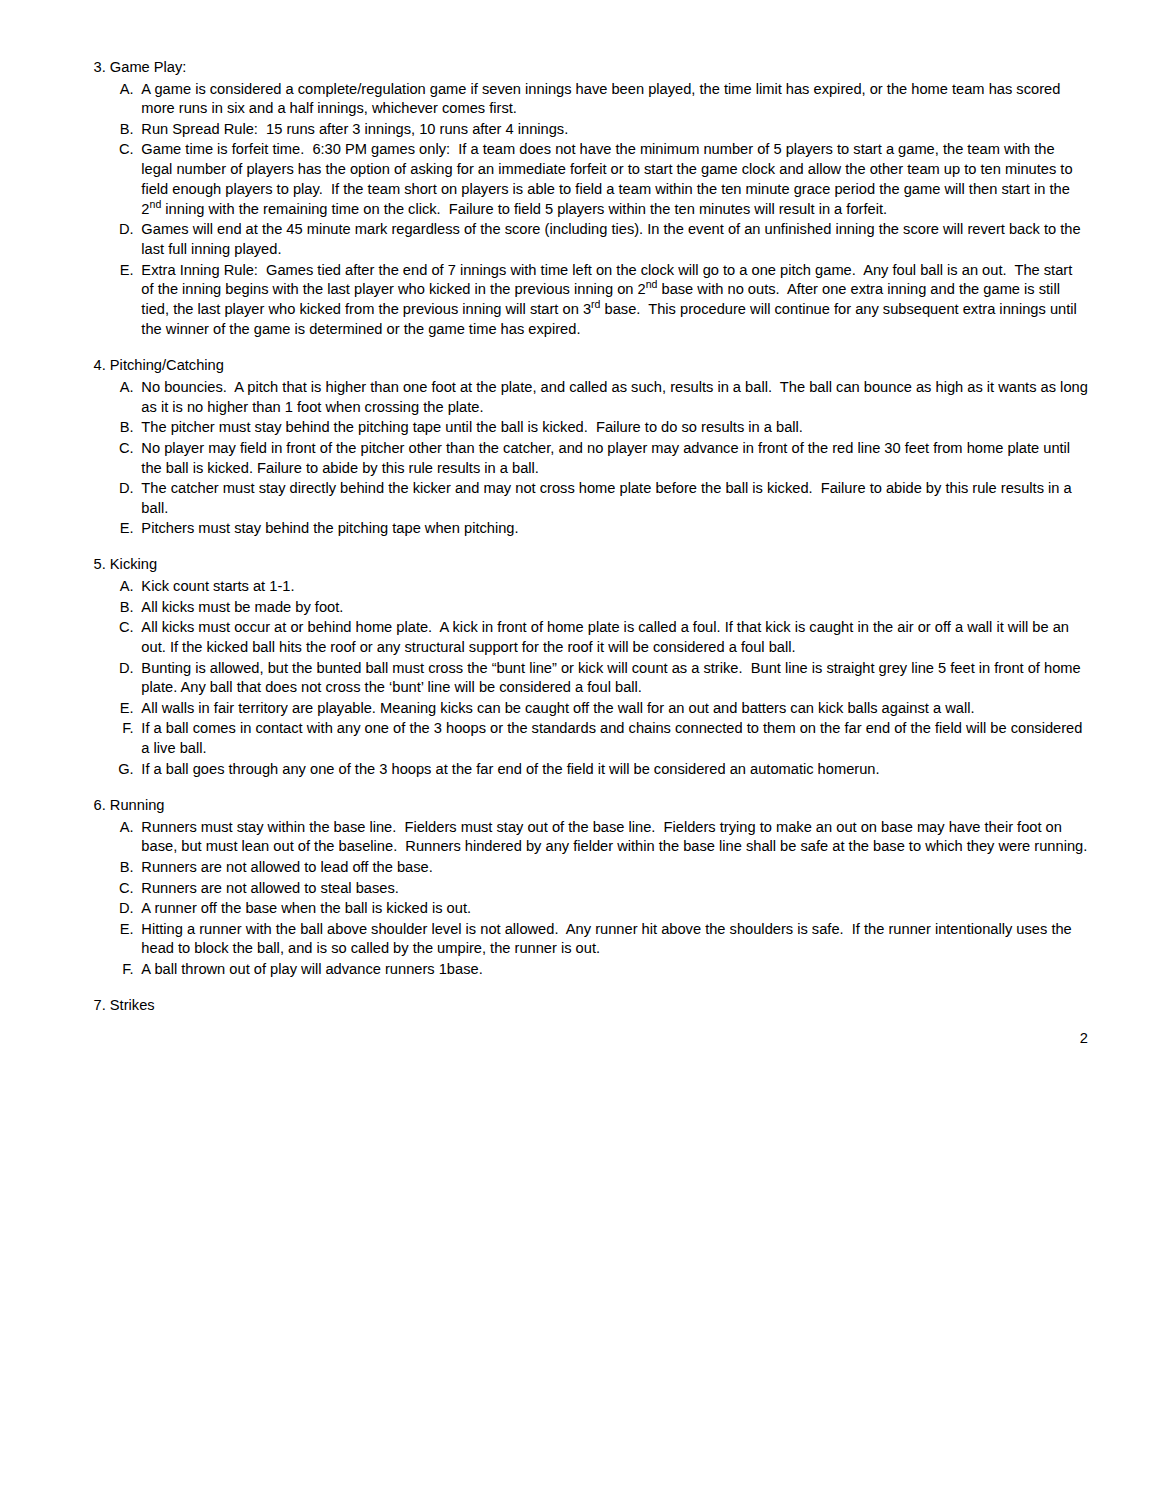Game Play:
A game is considered a complete/regulation game if seven innings have been played, the time limit has expired, or the home team has scored more runs in six and a half innings, whichever comes first.
Run Spread Rule: 15 runs after 3 innings, 10 runs after 4 innings.
Game time is forfeit time. 6:30 PM games only: If a team does not have the minimum number of 5 players to start a game, the team with the legal number of players has the option of asking for an immediate forfeit or to start the game clock and allow the other team up to ten minutes to field enough players to play. If the team short on players is able to field a team within the ten minute grace period the game will then start in the 2nd inning with the remaining time on the click. Failure to field 5 players within the ten minutes will result in a forfeit.
Games will end at the 45 minute mark regardless of the score (including ties). In the event of an unfinished inning the score will revert back to the last full inning played.
Extra Inning Rule: Games tied after the end of 7 innings with time left on the clock will go to a one pitch game. Any foul ball is an out. The start of the inning begins with the last player who kicked in the previous inning on 2nd base with no outs. After one extra inning and the game is still tied, the last player who kicked from the previous inning will start on 3rd base. This procedure will continue for any subsequent extra innings until the winner of the game is determined or the game time has expired.
Pitching/Catching
No bouncies. A pitch that is higher than one foot at the plate, and called as such, results in a ball. The ball can bounce as high as it wants as long as it is no higher than 1 foot when crossing the plate.
The pitcher must stay behind the pitching tape until the ball is kicked. Failure to do so results in a ball.
No player may field in front of the pitcher other than the catcher, and no player may advance in front of the red line 30 feet from home plate until the ball is kicked. Failure to abide by this rule results in a ball.
The catcher must stay directly behind the kicker and may not cross home plate before the ball is kicked. Failure to abide by this rule results in a ball.
Pitchers must stay behind the pitching tape when pitching.
Kicking
Kick count starts at 1-1.
All kicks must be made by foot.
All kicks must occur at or behind home plate. A kick in front of home plate is called a foul. If that kick is caught in the air or off a wall it will be an out. If the kicked ball hits the roof or any structural support for the roof it will be considered a foul ball.
Bunting is allowed, but the bunted ball must cross the “bunt line” or kick will count as a strike. Bunt line is straight grey line 5 feet in front of home plate. Any ball that does not cross the ‘bunt’ line will be considered a foul ball.
All walls in fair territory are playable. Meaning kicks can be caught off the wall for an out and batters can kick balls against a wall.
If a ball comes in contact with any one of the 3 hoops or the standards and chains connected to them on the far end of the field will be considered a live ball.
If a ball goes through any one of the 3 hoops at the far end of the field it will be considered an automatic homerun.
Running
Runners must stay within the base line. Fielders must stay out of the base line. Fielders trying to make an out on base may have their foot on base, but must lean out of the baseline. Runners hindered by any fielder within the base line shall be safe at the base to which they were running.
Runners are not allowed to lead off the base.
Runners are not allowed to steal bases.
A runner off the base when the ball is kicked is out.
Hitting a runner with the ball above shoulder level is not allowed. Any runner hit above the shoulders is safe. If the runner intentionally uses the head to block the ball, and is so called by the umpire, the runner is out.
A ball thrown out of play will advance runners 1base.
Strikes
2